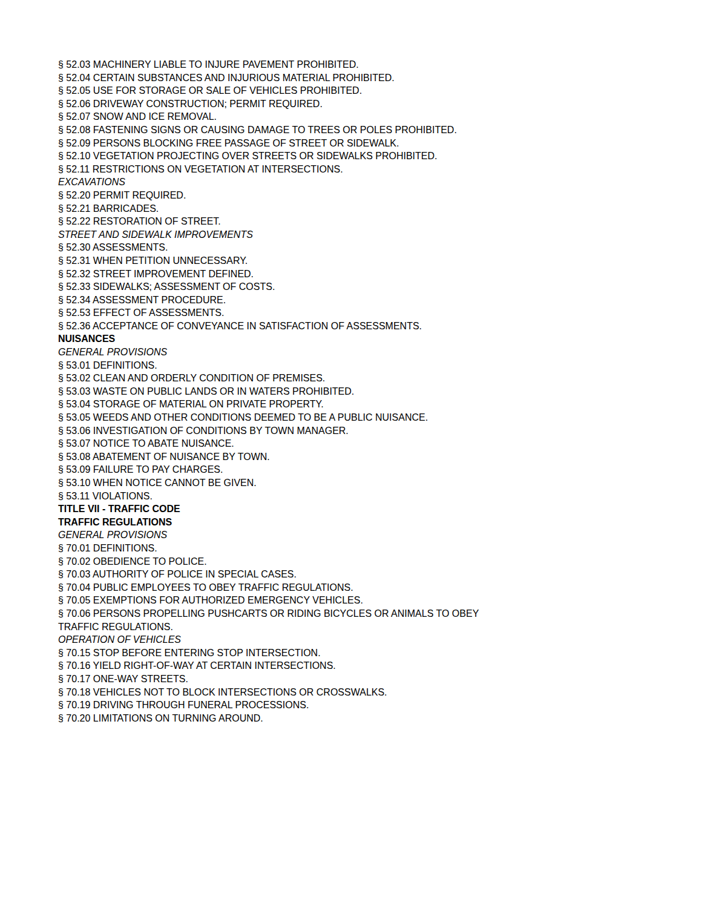§ 52.03 MACHINERY LIABLE TO INJURE PAVEMENT PROHIBITED.
§ 52.04 CERTAIN SUBSTANCES AND INJURIOUS MATERIAL PROHIBITED.
§ 52.05 USE FOR STORAGE OR SALE OF VEHICLES PROHIBITED.
§ 52.06 DRIVEWAY CONSTRUCTION; PERMIT REQUIRED.
§ 52.07 SNOW AND ICE REMOVAL.
§ 52.08 FASTENING SIGNS OR CAUSING DAMAGE TO TREES OR POLES PROHIBITED.
§ 52.09 PERSONS BLOCKING FREE PASSAGE OF STREET OR SIDEWALK.
§ 52.10 VEGETATION PROJECTING OVER STREETS OR SIDEWALKS PROHIBITED.
§ 52.11 RESTRICTIONS ON VEGETATION AT INTERSECTIONS.
EXCAVATIONS
§ 52.20 PERMIT REQUIRED.
§ 52.21 BARRICADES.
§ 52.22 RESTORATION OF STREET.
STREET AND SIDEWALK IMPROVEMENTS
§ 52.30 ASSESSMENTS.
§ 52.31 WHEN PETITION UNNECESSARY.
§ 52.32 STREET IMPROVEMENT DEFINED.
§ 52.33 SIDEWALKS; ASSESSMENT OF COSTS.
§ 52.34 ASSESSMENT PROCEDURE.
§ 52.53 EFFECT OF ASSESSMENTS.
§ 52.36 ACCEPTANCE OF CONVEYANCE IN SATISFACTION OF ASSESSMENTS.
NUISANCES
GENERAL PROVISIONS
§ 53.01 DEFINITIONS.
§ 53.02 CLEAN AND ORDERLY CONDITION OF PREMISES.
§ 53.03 WASTE ON PUBLIC LANDS OR IN WATERS PROHIBITED.
§ 53.04 STORAGE OF MATERIAL ON PRIVATE PROPERTY.
§ 53.05 WEEDS AND OTHER CONDITIONS DEEMED TO BE A PUBLIC NUISANCE.
§ 53.06 INVESTIGATION OF CONDITIONS BY TOWN MANAGER.
§ 53.07 NOTICE TO ABATE NUISANCE.
§ 53.08 ABATEMENT OF NUISANCE BY TOWN.
§ 53.09 FAILURE TO PAY CHARGES.
§ 53.10 WHEN NOTICE CANNOT BE GIVEN.
§ 53.11 VIOLATIONS.
TITLE VII - TRAFFIC CODE
TRAFFIC REGULATIONS
GENERAL PROVISIONS
§ 70.01 DEFINITIONS.
§ 70.02 OBEDIENCE TO POLICE.
§ 70.03 AUTHORITY OF POLICE IN SPECIAL CASES.
§ 70.04 PUBLIC EMPLOYEES TO OBEY TRAFFIC REGULATIONS.
§ 70.05 EXEMPTIONS FOR AUTHORIZED EMERGENCY VEHICLES.
§ 70.06 PERSONS PROPELLING PUSHCARTS OR RIDING BICYCLES OR ANIMALS TO OBEY
TRAFFIC REGULATIONS.
OPERATION OF VEHICLES
§ 70.15 STOP BEFORE ENTERING STOP INTERSECTION.
§ 70.16 YIELD RIGHT-OF-WAY AT CERTAIN INTERSECTIONS.
§ 70.17 ONE-WAY STREETS.
§ 70.18 VEHICLES NOT TO BLOCK INTERSECTIONS OR CROSSWALKS.
§ 70.19 DRIVING THROUGH FUNERAL PROCESSIONS.
§ 70.20 LIMITATIONS ON TURNING AROUND.